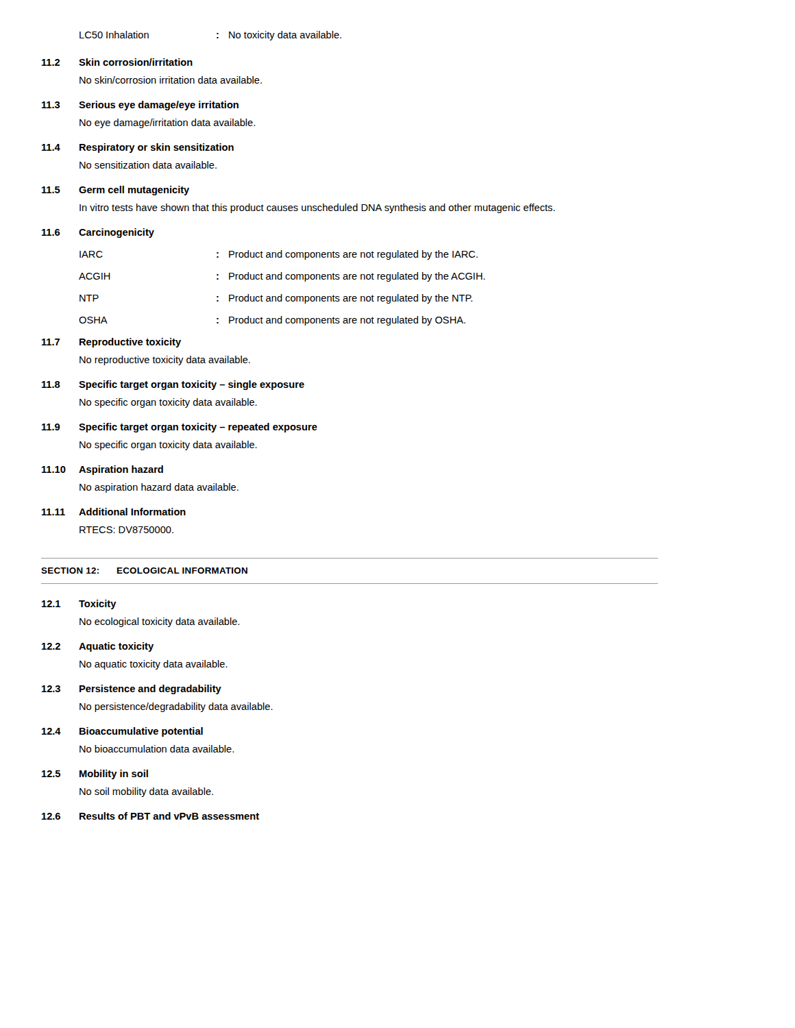LC50 Inhalation
:
No toxicity data available.
11.2
Skin corrosion/irritation
No skin/corrosion irritation data available.
11.3
Serious eye damage/eye irritation
No eye damage/irritation data available.
11.4
Respiratory or skin sensitization
No sensitization data available.
11.5
Germ cell mutagenicity
In vitro tests have shown that this product causes unscheduled DNA synthesis and other mutagenic effects.
11.6
Carcinogenicity
IARC
:
Product and components are not regulated by the IARC.
ACGIH
:
Product and components are not regulated by the ACGIH.
NTP
:
Product and components are not regulated by the NTP.
OSHA
:
Product and components are not regulated by OSHA.
11.7
Reproductive toxicity
No reproductive toxicity data available.
11.8
Specific target organ toxicity – single exposure
No specific organ toxicity data available.
11.9
Specific target organ toxicity – repeated exposure
No specific organ toxicity data available.
11.10
Aspiration hazard
No aspiration hazard data available.
11.11
Additional Information
RTECS: DV8750000.
SECTION 12: ECOLOGICAL INFORMATION
12.1
Toxicity
No ecological toxicity data available.
12.2
Aquatic toxicity
No aquatic toxicity data available.
12.3
Persistence and degradability
No persistence/degradability data available.
12.4
Bioaccumulative potential
No bioaccumulation data available.
12.5
Mobility in soil
No soil mobility data available.
12.6
Results of PBT and vPvB assessment